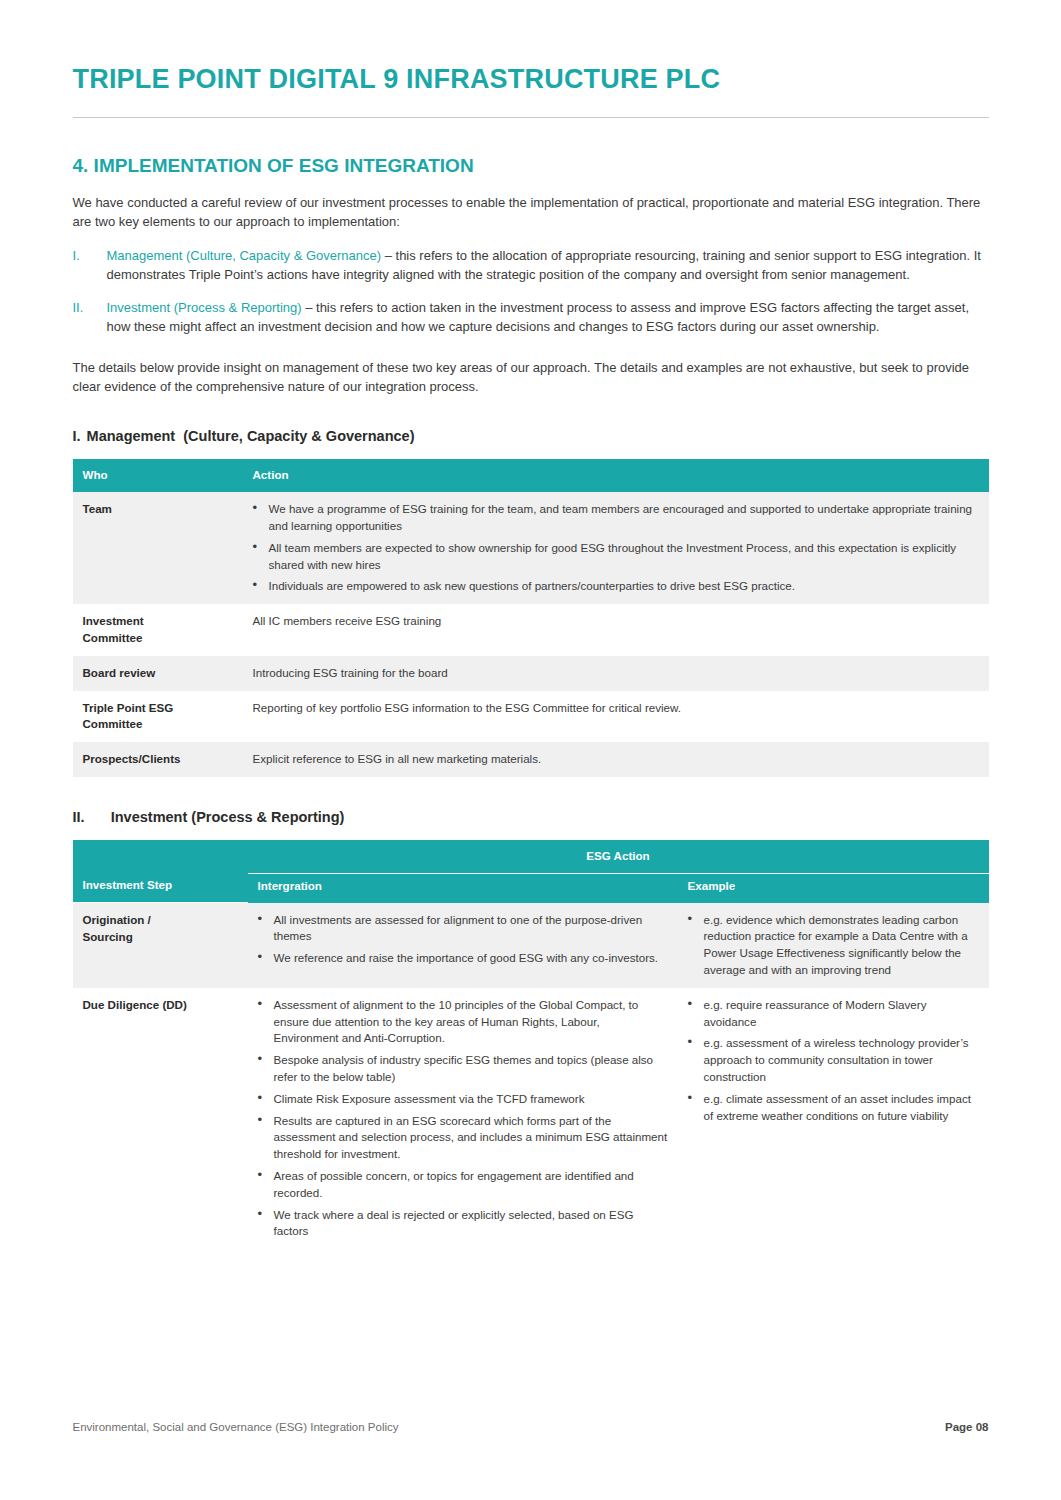Triple Point Digital 9 Infrastructure PLC
4. Implementation of ESG Integration
We have conducted a careful review of our investment processes to enable the implementation of practical, proportionate and material ESG integration. There are two key elements to our approach to implementation:
Management (Culture, Capacity & Governance) – this refers to the allocation of appropriate resourcing, training and senior support to ESG integration. It demonstrates Triple Point’s actions have integrity aligned with the strategic position of the company and oversight from senior management.
Investment (Process & Reporting) – this refers to action taken in the investment process to assess and improve ESG factors affecting the target asset, how these might affect an investment decision and how we capture decisions and changes to ESG factors during our asset ownership.
The details below provide insight on management of these two key areas of our approach. The details and examples are not exhaustive, but seek to provide clear evidence of the comprehensive nature of our integration process.
I. Management (Culture, Capacity & Governance)
| Who | Action |
| --- | --- |
| Team | We have a programme of ESG training for the team, and team members are encouraged and supported to undertake appropriate training and learning opportunities All team members are expected to show ownership for good ESG throughout the Investment Process, and this expectation is explicitly shared with new hires Individuals are empowered to ask new questions of partners/counterparties to drive best ESG practice. |
| Investment Committee | All IC members receive ESG training |
| Board review | Introducing ESG training for the board |
| Triple Point ESG Committee | Reporting of key portfolio ESG information to the ESG Committee for critical review. |
| Prospects/Clients | Explicit reference to ESG in all new marketing materials. |
II. Investment (Process & Reporting)
| Investment Step | ESG Action |
| --- | --- |
| Intergration | Example |
| Origination / Sourcing | All investments are assessed for alignment to one of the purpose-driven themes We reference and raise the importance of good ESG with any co-investors. | e.g. evidence which demonstrates leading carbon reduction practice for example a Data Centre with a Power Usage Effectiveness significantly below the average and with an improving trend |
| Due Diligence (DD) | Assessment of alignment to the 10 principles of the Global Compact, to ensure due attention to the key areas of Human Rights, Labour, Environment and Anti-Corruption. Bespoke analysis of industry specific ESG themes and topics (please also refer to the below table) Climate Risk Exposure assessment via the TCFD framework Results are captured in an ESG scorecard which forms part of the assessment and selection process, and includes a minimum ESG attainment threshold for investment. Areas of possible concern, or topics for engagement are identified and recorded. We track where a deal is rejected or explicitly selected, based on ESG factors | e.g. require reassurance of Modern Slavery avoidance e.g. assessment of a wireless technology provider’s approach to community consultation in tower construction e.g. climate assessment of an asset includes impact of extreme weather conditions on future viability |
Environmental, Social and Governance (ESG) Integration Policy Page 08